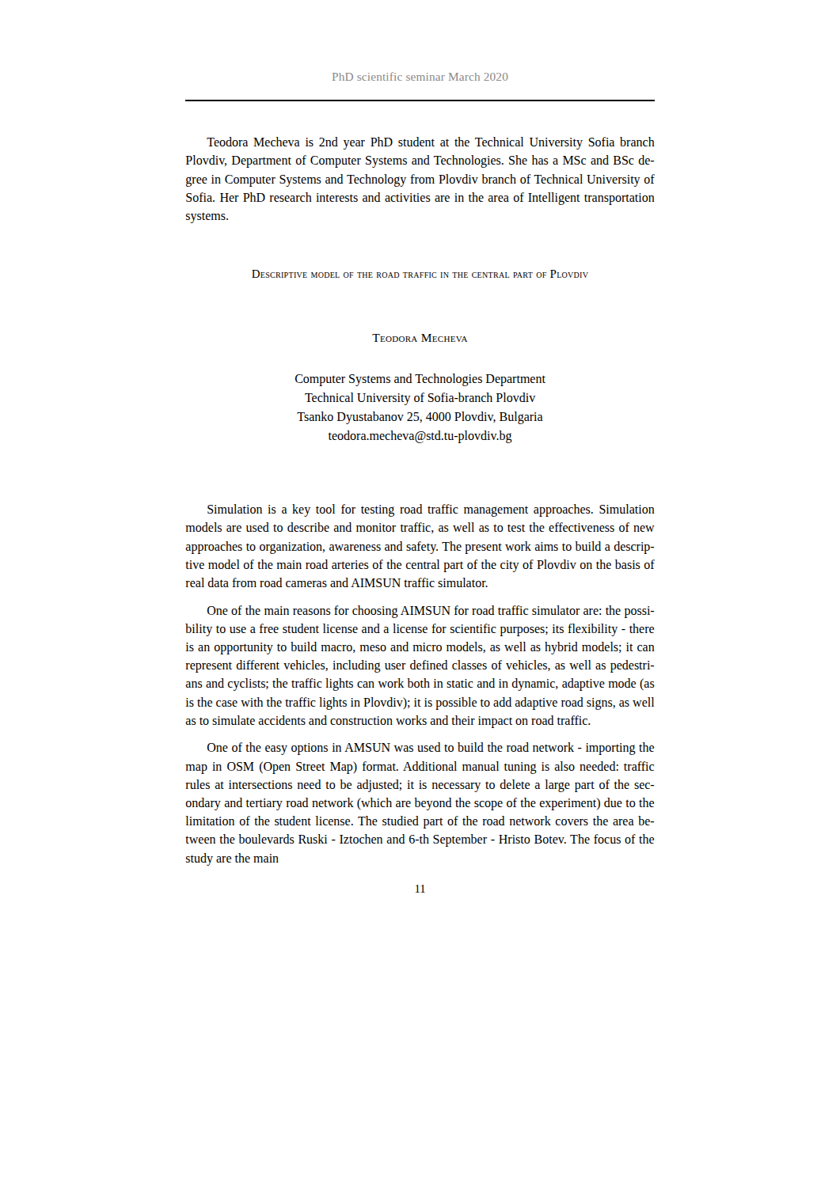PhD scientific seminar March 2020
Teodora Mecheva is 2nd year PhD student at the Technical University Sofia branch Plovdiv, Department of Computer Systems and Technologies. She has a MSc and BSc degree in Computer Systems and Technology from Plovdiv branch of Technical University of Sofia. Her PhD research interests and activities are in the area of Intelligent transportation systems.
Descriptive model of the road traffic in the central part of Plovdiv
Teodora Mecheva
Computer Systems and Technologies Department
Technical University of Sofia-branch Plovdiv
Tsanko Dyustabanov 25, 4000 Plovdiv, Bulgaria
teodora.mecheva@std.tu-plovdiv.bg
Simulation is a key tool for testing road traffic management approaches. Simulation models are used to describe and monitor traffic, as well as to test the effectiveness of new approaches to organization, awareness and safety. The present work aims to build a descriptive model of the main road arteries of the central part of the city of Plovdiv on the basis of real data from road cameras and AIMSUN traffic simulator.
One of the main reasons for choosing AIMSUN for road traffic simulator are: the possibility to use a free student license and a license for scientific purposes; its flexibility - there is an opportunity to build macro, meso and micro models, as well as hybrid models; it can represent different vehicles, including user defined classes of vehicles, as well as pedestrians and cyclists; the traffic lights can work both in static and in dynamic, adaptive mode (as is the case with the traffic lights in Plovdiv); it is possible to add adaptive road signs, as well as to simulate accidents and construction works and their impact on road traffic.
One of the easy options in AMSUN was used to build the road network - importing the map in OSM (Open Street Map) format. Additional manual tuning is also needed: traffic rules at intersections need to be adjusted; it is necessary to delete a large part of the secondary and tertiary road network (which are beyond the scope of the experiment) due to the limitation of the student license. The studied part of the road network covers the area between the boulevards Ruski - Iztochen and 6-th September - Hristo Botev. The focus of the study are the main
11